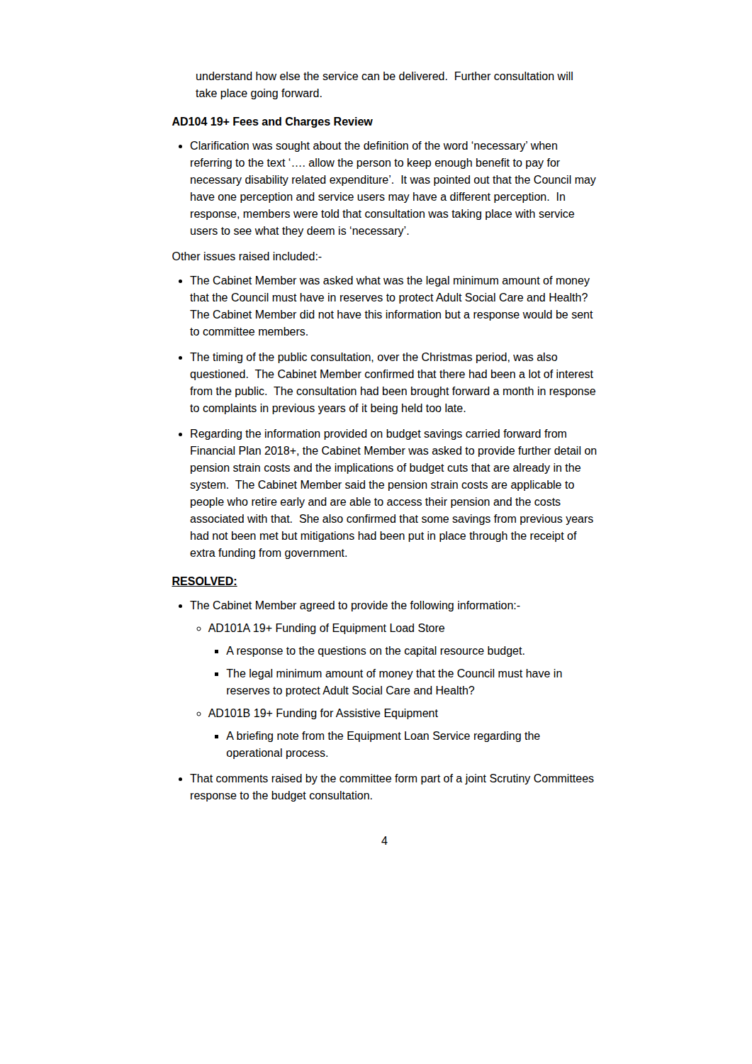understand how else the service can be delivered. Further consultation will take place going forward.
AD104 19+ Fees and Charges Review
Clarification was sought about the definition of the word ‘necessary’ when referring to the text ‘…. allow the person to keep enough benefit to pay for necessary disability related expenditure’. It was pointed out that the Council may have one perception and service users may have a different perception. In response, members were told that consultation was taking place with service users to see what they deem is ‘necessary’.
Other issues raised included:-
The Cabinet Member was asked what was the legal minimum amount of money that the Council must have in reserves to protect Adult Social Care and Health? The Cabinet Member did not have this information but a response would be sent to committee members.
The timing of the public consultation, over the Christmas period, was also questioned. The Cabinet Member confirmed that there had been a lot of interest from the public. The consultation had been brought forward a month in response to complaints in previous years of it being held too late.
Regarding the information provided on budget savings carried forward from Financial Plan 2018+, the Cabinet Member was asked to provide further detail on pension strain costs and the implications of budget cuts that are already in the system. The Cabinet Member said the pension strain costs are applicable to people who retire early and are able to access their pension and the costs associated with that. She also confirmed that some savings from previous years had not been met but mitigations had been put in place through the receipt of extra funding from government.
RESOLVED:
The Cabinet Member agreed to provide the following information:-
AD101A 19+ Funding of Equipment Load Store
A response to the questions on the capital resource budget.
The legal minimum amount of money that the Council must have in reserves to protect Adult Social Care and Health?
AD101B 19+ Funding for Assistive Equipment
A briefing note from the Equipment Loan Service regarding the operational process.
That comments raised by the committee form part of a joint Scrutiny Committees response to the budget consultation.
4